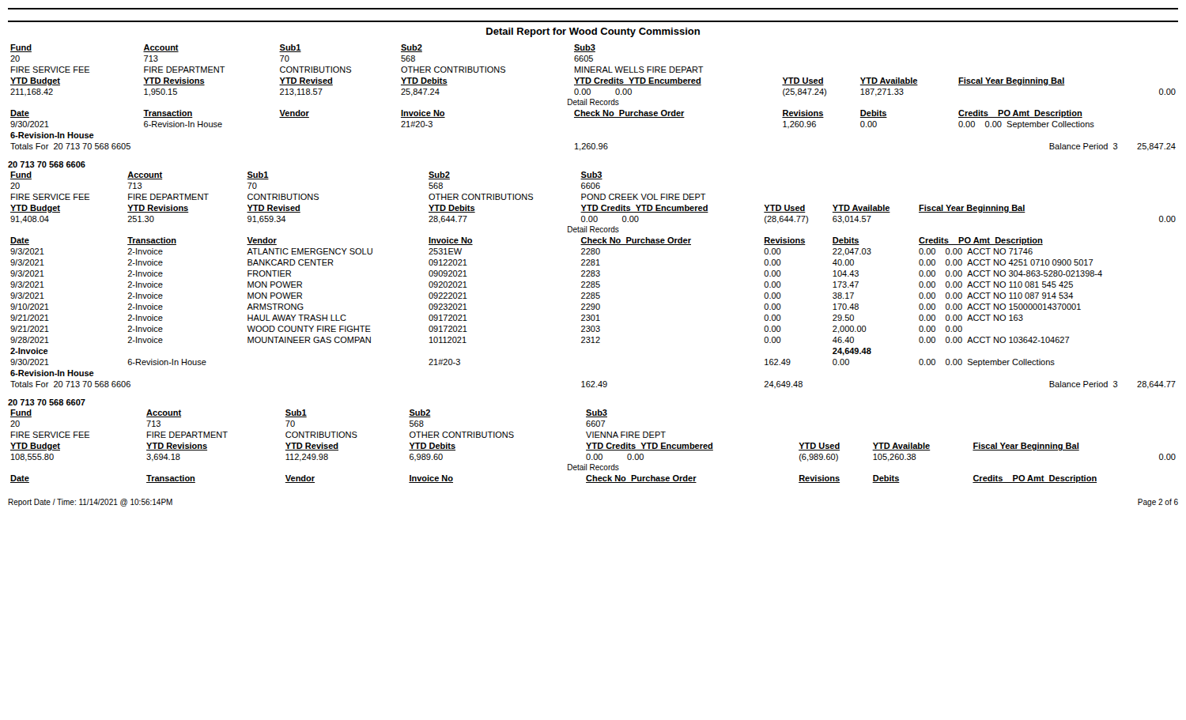Detail Report for Wood County Commission
| Fund | Account | Sub1 | Sub2 | Sub3 |
| 20 | 713 | 70 | 568 | 6605 |
| FIRE SERVICE FEE | FIRE DEPARTMENT | CONTRIBUTIONS | OTHER CONTRIBUTIONS | MINERAL WELLS FIRE DEPART |
| YTD Budget | YTD Revisions | YTD Revised | YTD Debits | YTD Credits YTD Encumbered | YTD Used | YTD Available | Fiscal Year Beginning Bal |
| 211,168.42 | 1,950.15 | 213,118.57 | 25,847.24 | 0.00 0.00 | (25,847.24) | 187,271.33 | 0.00 |
| Detail Records |
| Date | Transaction | Vendor | Invoice No | Check No Purchase Order | Revisions | Debits | Credits PO Amt Description |
| 9/30/2021 | 6-Revision-In House | | 21#20-3 | | 1,260.96 | 0.00 | 0.00 0.00 September Collections |
| 6-Revision-In House |
| Totals For 20 713 70 568 6605 | 1,260.96 | | | Balance Period 3 25,847.24 |
20 713 70 568 6606
| Fund | Account | Sub1 | Sub2 | Sub3 |
| 20 | 713 | 70 | 568 | 6606 |
| FIRE SERVICE FEE | FIRE DEPARTMENT | CONTRIBUTIONS | OTHER CONTRIBUTIONS | POND CREEK VOL FIRE DEPT |
| YTD Budget | YTD Revisions | YTD Revised | YTD Debits | YTD Credits YTD Encumbered | YTD Used | YTD Available | Fiscal Year Beginning Bal |
| 91,408.04 | 251.30 | 91,659.34 | 28,644.77 | 0.00 0.00 | (28,644.77) | 63,014.57 | 0.00 |
| Detail Records |
| Date | Transaction | Vendor | Invoice No | Check No Purchase Order | Revisions | Debits | Credits PO Amt Description |
| 9/3/2021 | 2-Invoice | ATLANTIC EMERGENCY SOLU | 2531EW | 2280 | 0.00 | 22,047.03 | 0.00 0.00 ACCT NO 71746 |
| 9/3/2021 | 2-Invoice | BANKCARD CENTER | 09122021 | 2281 | 0.00 | 40.00 | 0.00 0.00 ACCT NO 4251 0710 0900 5017 |
| 9/3/2021 | 2-Invoice | FRONTIER | 09092021 | 2283 | 0.00 | 104.43 | 0.00 0.00 ACCT NO 304-863-5280-021398-4 |
| 9/3/2021 | 2-Invoice | MON POWER | 09202021 | 2285 | 0.00 | 173.47 | 0.00 0.00 ACCT NO 110 081 545 425 |
| 9/3/2021 | 2-Invoice | MON POWER | 09222021 | 2285 | 0.00 | 38.17 | 0.00 0.00 ACCT NO 110 087 914 534 |
| 9/10/2021 | 2-Invoice | ARMSTRONG | 09232021 | 2290 | 0.00 | 170.48 | 0.00 0.00 ACCT NO 150000014370001 |
| 9/21/2021 | 2-Invoice | HAUL AWAY TRASH LLC | 09172021 | 2301 | 0.00 | 29.50 | 0.00 0.00 ACCT NO 163 |
| 9/21/2021 | 2-Invoice | WOOD COUNTY FIRE FIGHTE | 09172021 | 2303 | 0.00 | 2,000.00 | 0.00 0.00 |
| 9/28/2021 | 2-Invoice | MOUNTAINEER GAS COMPAN | 10112021 | 2312 | 0.00 | 46.40 | 0.00 0.00 ACCT NO 103642-104627 |
| 2-Invoice | | 24,649.48 | |
| 9/30/2021 | 6-Revision-In House | | 21#20-3 | | 162.49 | 0.00 | 0.00 0.00 September Collections |
| 6-Revision-In House |
| Totals For 20 713 70 568 6606 | 162.49 | 24,649.48 | | Balance Period 3 28,644.77 |
20 713 70 568 6607
| Fund | Account | Sub1 | Sub2 | Sub3 |
| 20 | 713 | 70 | 568 | 6607 |
| FIRE SERVICE FEE | FIRE DEPARTMENT | CONTRIBUTIONS | OTHER CONTRIBUTIONS | VIENNA FIRE DEPT |
| YTD Budget | YTD Revisions | YTD Revised | YTD Debits | YTD Credits YTD Encumbered | YTD Used | YTD Available | Fiscal Year Beginning Bal |
| 108,555.80 | 3,694.18 | 112,249.98 | 6,989.60 | 0.00 0.00 | (6,989.60) | 105,260.38 | 0.00 |
| Detail Records |
| Date | Transaction | Vendor | Invoice No | Check No Purchase Order | Revisions | Debits | Credits PO Amt Description |
Report Date / Time: 11/14/2021 @ 10:56:14PM Page 2 of 6